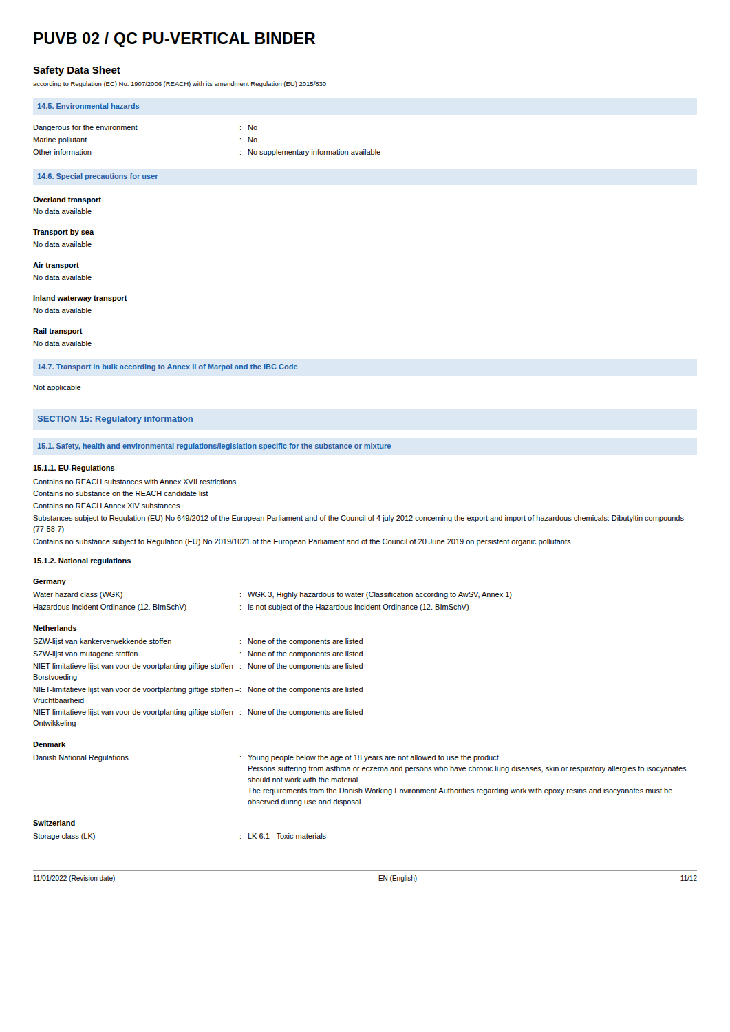PUVB 02 / QC PU-VERTICAL BINDER
Safety Data Sheet
according to Regulation (EC) No. 1907/2006 (REACH) with its amendment Regulation (EU) 2015/830
14.5. Environmental hazards
| Dangerous for the environment | : | No |
| Marine pollutant | : | No |
| Other information | : | No supplementary information available |
14.6. Special precautions for user
Overland transport
No data available
Transport by sea
No data available
Air transport
No data available
Inland waterway transport
No data available
Rail transport
No data available
14.7. Transport in bulk according to Annex II of Marpol and the IBC Code
Not applicable
SECTION 15: Regulatory information
15.1. Safety, health and environmental regulations/legislation specific for the substance or mixture
15.1.1. EU-Regulations
Contains no REACH substances with Annex XVII restrictions
Contains no substance on the REACH candidate list
Contains no REACH Annex XIV substances
Substances subject to Regulation (EU) No 649/2012 of the European Parliament and of the Council of 4 july 2012 concerning the export and import of hazardous chemicals: Dibutyltin compounds (77-58-7)
Contains no substance subject to Regulation (EU) No 2019/1021 of the European Parliament and of the Council of 20 June 2019 on persistent organic pollutants
15.1.2. National regulations
Germany
| Water hazard class (WGK) | : | WGK 3, Highly hazardous to water (Classification according to AwSV, Annex 1) |
| Hazardous Incident Ordinance (12. BImSchV) | : | Is not subject of the Hazardous Incident Ordinance (12. BImSchV) |
Netherlands
| SZW-lijst van kankerverwekkende stoffen | : | None of the components are listed |
| SZW-lijst van mutagene stoffen | : | None of the components are listed |
| NIET-limitatieve lijst van voor de voortplanting giftige stoffen – Borstvoeding | : | None of the components are listed |
| NIET-limitatieve lijst van voor de voortplanting giftige stoffen – Vruchtbaarheid | : | None of the components are listed |
| NIET-limitatieve lijst van voor de voortplanting giftige stoffen – Ontwikkeling | : | None of the components are listed |
Denmark
| Danish National Regulations | : | Young people below the age of 18 years are not allowed to use the product Persons suffering from asthma or eczema and persons who have chronic lung diseases, skin or respiratory allergies to isocyanates should not work with the material The requirements from the Danish Working Environment Authorities regarding work with epoxy resins and isocyanates must be observed during use and disposal |
Switzerland
| Storage class (LK) | : | LK 6.1 - Toxic materials |
11/01/2022 (Revision date) EN (English) 11/12